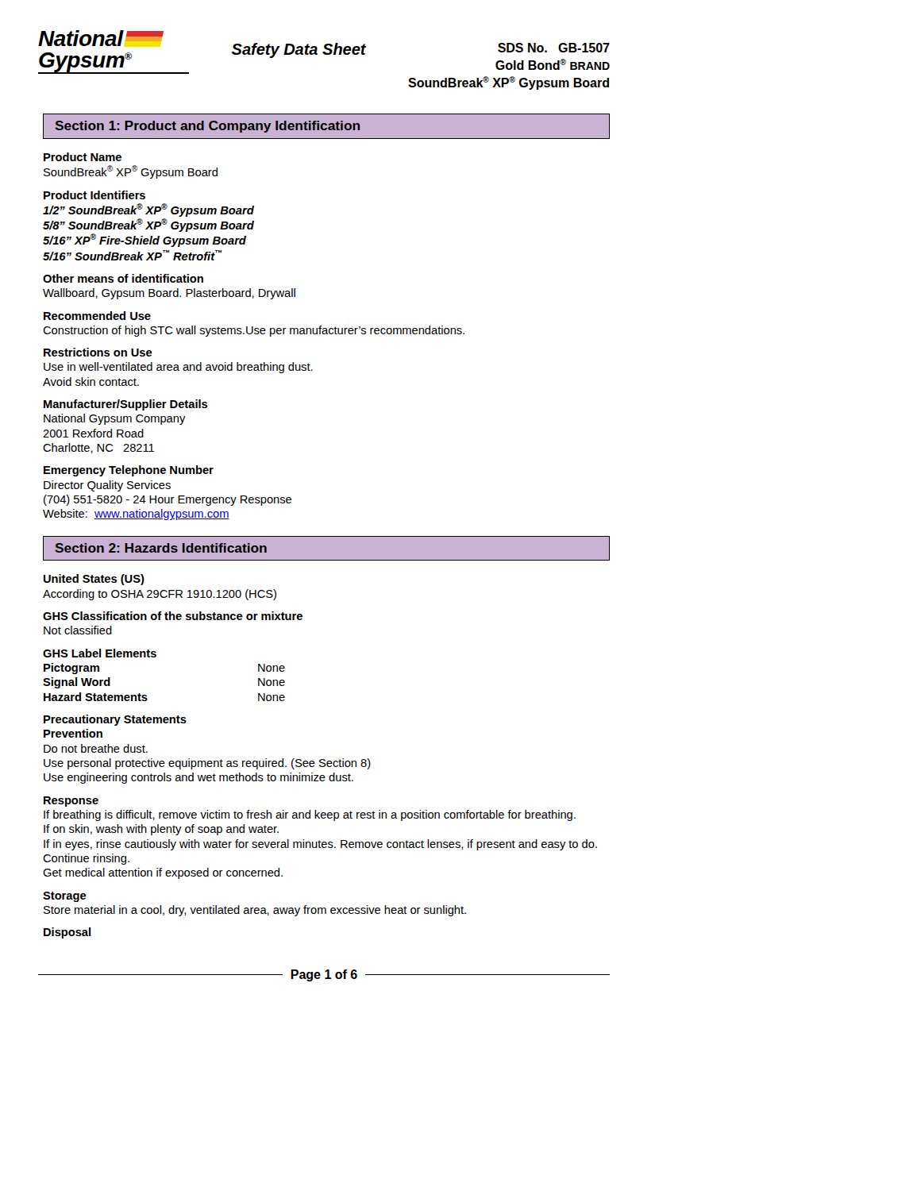National
Gypsum®
Safety Data Sheet
SDS No. GB-1507
Gold Bond® BRAND
SoundBreak® XP® Gypsum Board
Section 1: Product and Company Identification
Product Name
SoundBreak® XP® Gypsum Board
Product Identifiers
1/2” SoundBreak® XP® Gypsum Board
5/8” SoundBreak® XP® Gypsum Board
5/16” XP® Fire-Shield Gypsum Board
5/16” SoundBreak XP™ Retrofit™
Other means of identification
Wallboard, Gypsum Board. Plasterboard, Drywall
Recommended Use
Construction of high STC wall systems.Use per manufacturer’s recommendations.
Restrictions on Use
Use in well-ventilated area and avoid breathing dust.
Avoid skin contact.
Manufacturer/Supplier Details
National Gypsum Company
2001 Rexford Road
Charlotte, NC 28211
Emergency Telephone Number
Director Quality Services
(704) 551-5820 - 24 Hour Emergency Response
Website: www.nationalgypsum.com
Section 2: Hazards Identification
United States (US)
According to OSHA 29CFR 1910.1200 (HCS)
GHS Classification of the substance or mixture
Not classified
GHS Label Elements
| Pictogram | None |
| Signal Word | None |
| Hazard Statements | None |
Precautionary Statements
Prevention
Do not breathe dust.
Use personal protective equipment as required. (See Section 8)
Use engineering controls and wet methods to minimize dust.
Response
If breathing is difficult, remove victim to fresh air and keep at rest in a position comfortable for breathing.
If on skin, wash with plenty of soap and water.
If in eyes, rinse cautiously with water for several minutes. Remove contact lenses, if present and easy to do. Continue rinsing.
Get medical attention if exposed or concerned.
Storage
Store material in a cool, dry, ventilated area, away from excessive heat or sunlight.
Disposal
Page 1 of 6